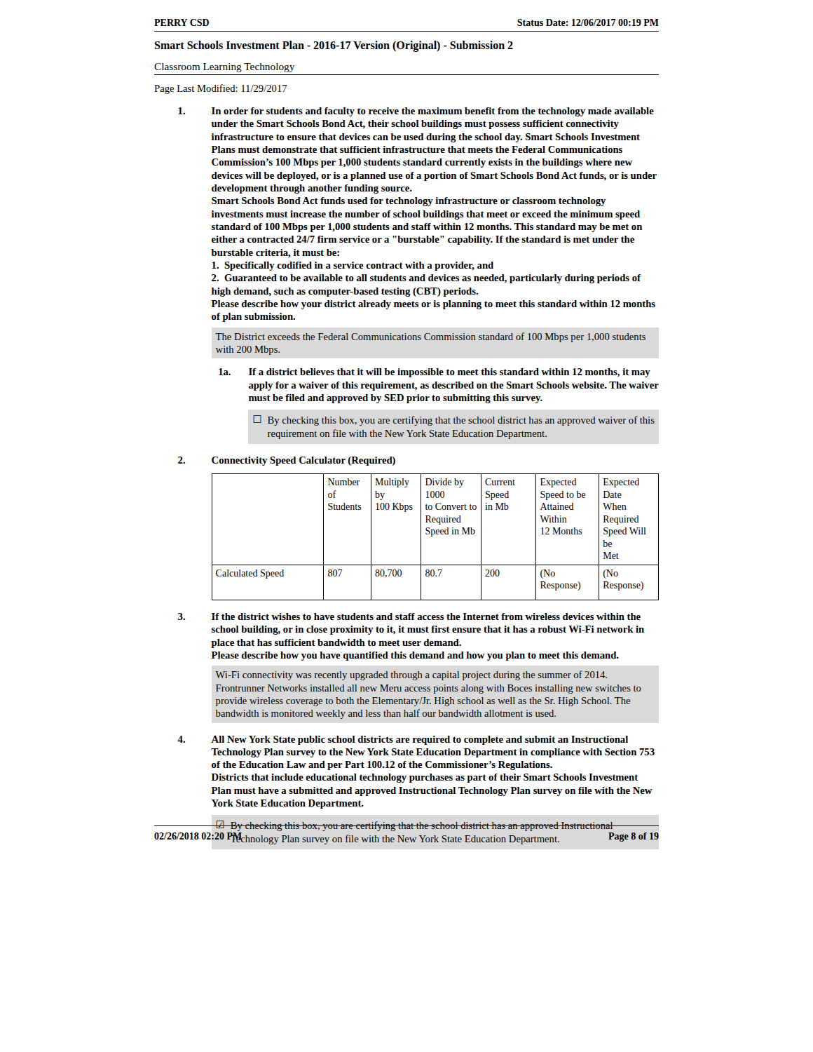PERRY CSD Status Date: 12/06/2017 00:19 PM
Smart Schools Investment Plan - 2016-17 Version (Original) - Submission 2
Classroom Learning Technology
Page Last Modified: 11/29/2017
1.
In order for students and faculty to receive the maximum benefit from the technology made available under the Smart Schools Bond Act, their school buildings must possess sufficient connectivity infrastructure to ensure that devices can be used during the school day. Smart Schools Investment Plans must demonstrate that sufficient infrastructure that meets the Federal Communications Commission’s 100 Mbps per 1,000 students standard currently exists in the buildings where new devices will be deployed, or is a planned use of a portion of Smart Schools Bond Act funds, or is under development through another funding source.
Smart Schools Bond Act funds used for technology infrastructure or classroom technology investments must increase the number of school buildings that meet or exceed the minimum speed standard of 100 Mbps per 1,000 students and staff within 12 months. This standard may be met on either a contracted 24/7 firm service or a "burstable" capability. If the standard is met under the burstable criteria, it must be:
1. Specifically codified in a service contract with a provider, and
2. Guaranteed to be available to all students and devices as needed, particularly during periods of high demand, such as computer-based testing (CBT) periods.
Please describe how your district already meets or is planning to meet this standard within 12 months of plan submission.
The District exceeds the Federal Communications Commission standard of 100 Mbps per 1,000 students with 200 Mbps.
1a.
If a district believes that it will be impossible to meet this standard within 12 months, it may apply for a waiver of this requirement, as described on the Smart Schools website. The waiver must be filed and approved by SED prior to submitting this survey.
☐ By checking this box, you are certifying that the school district has an approved waiver of this requirement on file with the New York State Education Department.
2.
Connectivity Speed Calculator (Required)
| | Number of Students | Multiply by 100 Kbps | Divide by 1000 to Convert to Required Speed in Mb | Current Speed in Mb | Expected Speed to be Attained Within 12 Months | Expected Date When Required Speed Will be Met |
| --- | --- | --- | --- | --- | --- | --- |
| Calculated Speed | 807 | 80,700 | 80.7 | 200 | (No Response) | (No Response) |
3.
If the district wishes to have students and staff access the Internet from wireless devices within the school building, or in close proximity to it, it must first ensure that it has a robust Wi-Fi network in place that has sufficient bandwidth to meet user demand.
Please describe how you have quantified this demand and how you plan to meet this demand.
Wi-Fi connectivity was recently upgraded through a capital project during the summer of 2014. Frontrunner Networks installed all new Meru access points along with Boces installing new switches to provide wireless coverage to both the Elementary/Jr. High school as well as the Sr. High School. The bandwidth is monitored weekly and less than half our bandwidth allotment is used.
4.
All New York State public school districts are required to complete and submit an Instructional Technology Plan survey to the New York State Education Department in compliance with Section 753 of the Education Law and per Part 100.12 of the Commissioner’s Regulations.
Districts that include educational technology purchases as part of their Smart Schools Investment Plan must have a submitted and approved Instructional Technology Plan survey on file with the New York State Education Department.
☑ By checking this box, you are certifying that the school district has an approved Instructional Technology Plan survey on file with the New York State Education Department.
02/26/2018 02:20 PM Page 8 of 19